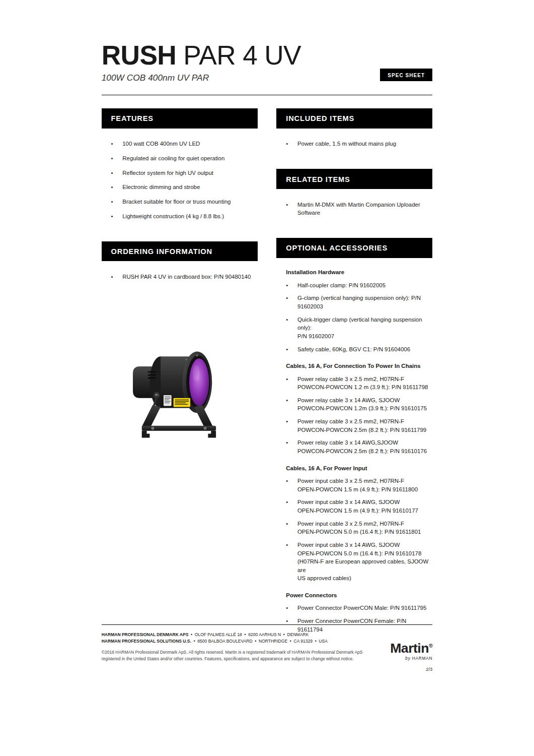SPEC SHEET
RUSH PAR 4 UV
100W COB 400nm UV PAR
FEATURES
100 watt COB 400nm UV LED
Regulated air cooling for quiet operation
Reflector system for high UV output
Electronic dimming and strobe
Bracket suitable for floor or truss mounting
Lightweight construction (4 kg / 8.8 lbs.)
ORDERING INFORMATION
RUSH PAR 4 UV in cardboard box: P/N 90480140
INCLUDED ITEMS
Power cable, 1.5 m without mains plug
RELATED ITEMS
Martin M-DMX with Martin Companion Uploader Software
OPTIONAL ACCESSORIES
Installation Hardware
Half-coupler clamp: P/N 91602005
G-clamp (vertical hanging suspension only): P/N 91602003
Quick-trigger clamp (vertical hanging suspension only):
P/N 91602007
Safety cable, 60Kg, BGV C1: P/N 91604006
Cables, 16 A, For Connection To Power In Chains
Power relay cable 3 x 2.5 mm2, H07RN-F
POWCON-POWCON 1.2 m (3.9 ft.): P/N 91611798
Power relay cable 3 x 14 AWG, SJOOW
POWCON-POWCON 1.2m (3.9 ft.): P/N 91610175
Power relay cable 3 x 2.5 mm2, H07RN-F
POWCON-POWCON 2.5m (8.2 ft.): P/N 91611799
Power relay cable 3 x 14 AWG,SJOOW
POWCON-POWCON 2.5m (8.2 ft.): P/N 91610176
Cables, 16 A, For Power Input
Power input cable 3 x 2.5 mm2, H07RN-F
OPEN-POWCON 1.5 m (4.9 ft.): P/N 91611800
Power input cable 3 x 14 AWG, SJOOW
OPEN-POWCON 1.5 m (4.9 ft.): P/N 91610177
Power input cable 3 x 2.5 mm2, H07RN-F
OPEN-POWCON 5.0 m (16.4 ft.): P/N 91611801
Power input cable 3 x 14 AWG, SJOOW
OPEN-POWCON 5.0 m (16.4 ft.): P/N 91610178
(H07RN-F are European approved cables, SJOOW are
US approved cables)
Power Connectors
Power Connector PowerCON Male: P/N 91611795
Power Connector PowerCON Female: P/N 91611794
HARMAN PROFESSIONAL DENMARK APS • OLOF PALMES ALLÉ 18 • 8200 AARHUS N • DENMARK
HARMAN PROFESSIONAL SOLUTIONS U.S. • 8500 BALBOA BOULEVARD • NORTHRIDGE • CA 91329 • USA
©2018 HARMAN Professional Denmark ApS. All rights reserved. Martin is a registered trademark of HARMAN Professional Denmark ApS
registered in the United States and/or other countries. Features, specifications, and appearance are subject to change without notice.
Martin®
by HARMAN
2/3